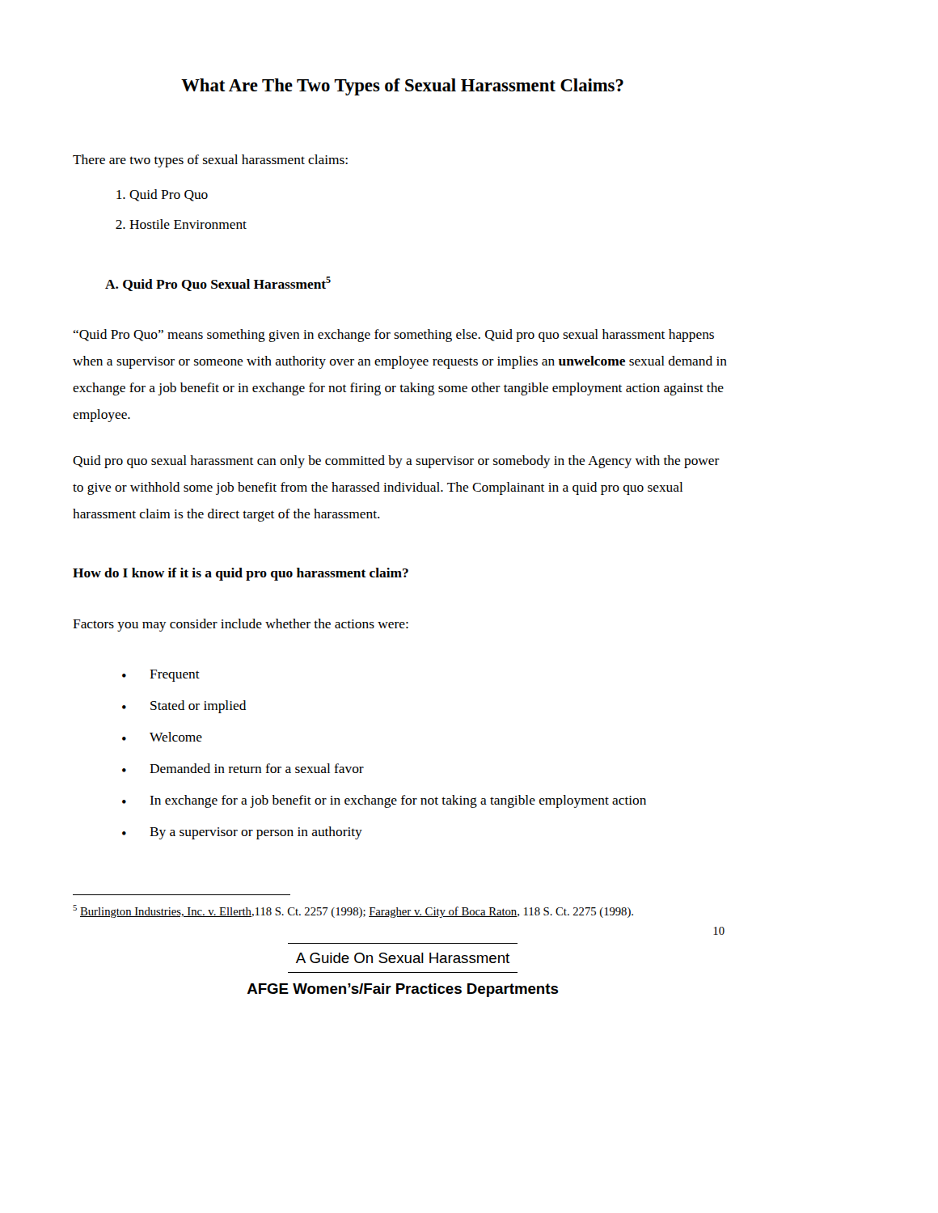What Are The Two Types of Sexual Harassment Claims?
There are two types of sexual harassment claims:
Quid Pro Quo
Hostile Environment
A. Quid Pro Quo Sexual Harassment5
“Quid Pro Quo” means something given in exchange for something else. Quid pro quo sexual harassment happens when a supervisor or someone with authority over an employee requests or implies an unwelcome sexual demand in exchange for a job benefit or in exchange for not firing or taking some other tangible employment action against the employee.
Quid pro quo sexual harassment can only be committed by a supervisor or somebody in the Agency with the power to give or withhold some job benefit from the harassed individual. The Complainant in a quid pro quo sexual harassment claim is the direct target of the harassment.
How do I know if it is a quid pro quo harassment claim?
Factors you may consider include whether the actions were:
Frequent
Stated or implied
Welcome
Demanded in return for a sexual favor
In exchange for a job benefit or in exchange for not taking a tangible employment action
By a supervisor or person in authority
5 Burlington Industries, Inc. v. Ellerth,118 S. Ct. 2257 (1998); Faragher v. City of Boca Raton, 118 S. Ct. 2275 (1998).
10
A Guide On Sexual Harassment
AFGE Women’s/Fair Practices Departments